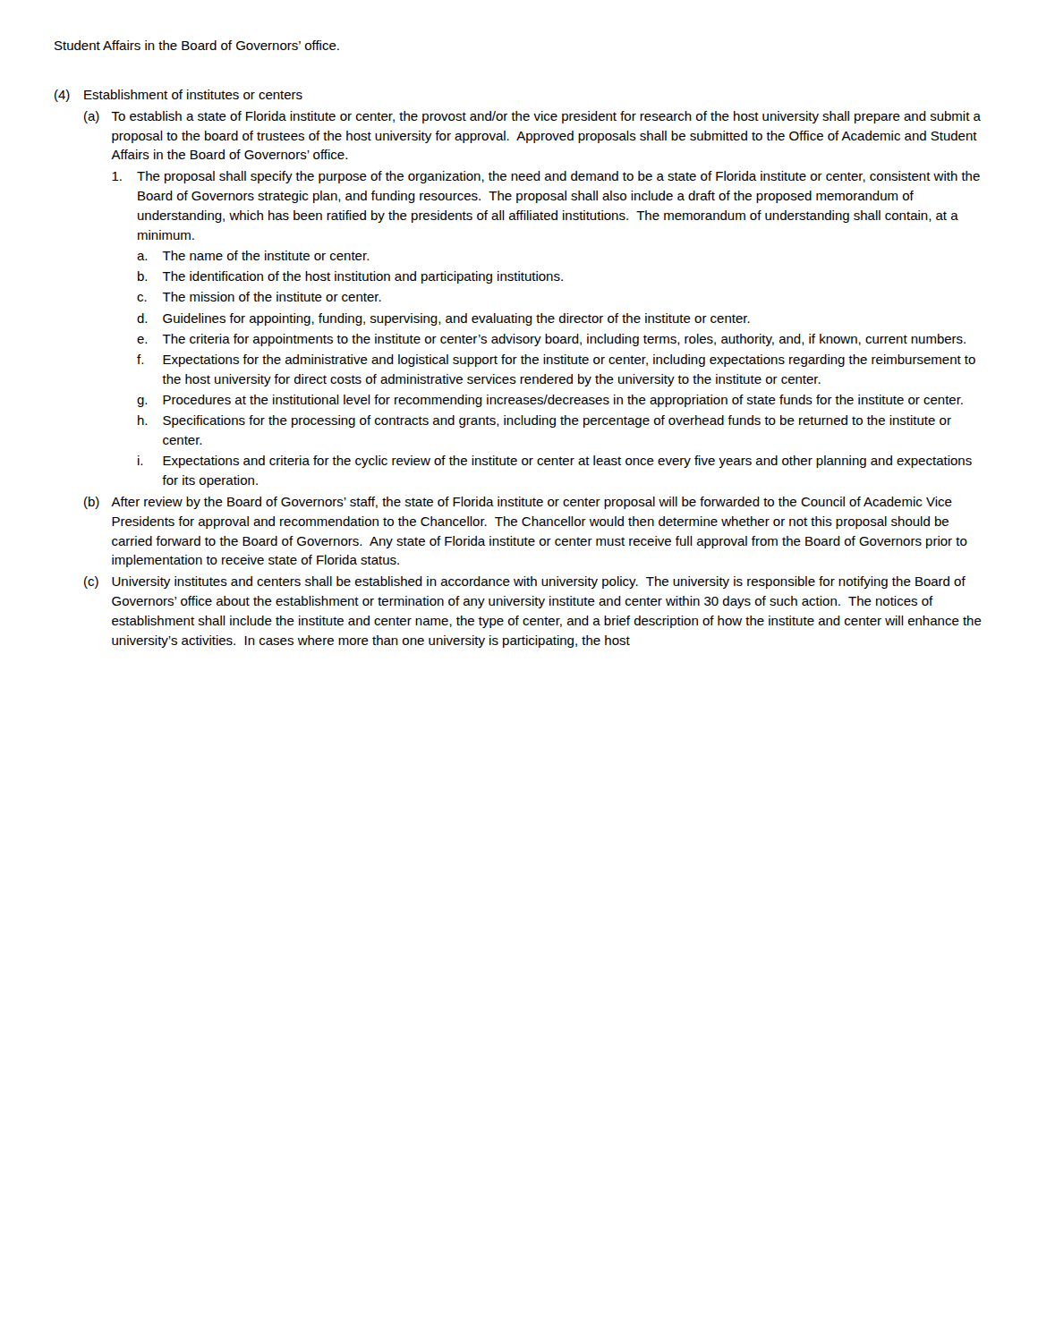Student Affairs in the Board of Governors’ office.
(4)
Establishment of institutes or centers
(a)
To establish a state of Florida institute or center, the provost and/or the vice president for research of the host university shall prepare and submit a proposal to the board of trustees of the host university for approval. Approved proposals shall be submitted to the Office of Academic and Student Affairs in the Board of Governors’ office.
1.
The proposal shall specify the purpose of the organization, the need and demand to be a state of Florida institute or center, consistent with the Board of Governors strategic plan, and funding resources. The proposal shall also include a draft of the proposed memorandum of understanding, which has been ratified by the presidents of all affiliated institutions. The memorandum of understanding shall contain, at a minimum.
a.
The name of the institute or center.
b.
The identification of the host institution and participating institutions.
c.
The mission of the institute or center.
d.
Guidelines for appointing, funding, supervising, and evaluating the director of the institute or center.
e.
The criteria for appointments to the institute or center’s advisory board, including terms, roles, authority, and, if known, current numbers.
f.
Expectations for the administrative and logistical support for the institute or center, including expectations regarding the reimbursement to the host university for direct costs of administrative services rendered by the university to the institute or center.
g.
Procedures at the institutional level for recommending increases/decreases in the appropriation of state funds for the institute or center.
h.
Specifications for the processing of contracts and grants, including the percentage of overhead funds to be returned to the institute or center.
i.
Expectations and criteria for the cyclic review of the institute or center at least once every five years and other planning and expectations for its operation.
(b)
After review by the Board of Governors’ staff, the state of Florida institute or center proposal will be forwarded to the Council of Academic Vice Presidents for approval and recommendation to the Chancellor. The Chancellor would then determine whether or not this proposal should be carried forward to the Board of Governors. Any state of Florida institute or center must receive full approval from the Board of Governors prior to implementation to receive state of Florida status.
(c)
University institutes and centers shall be established in accordance with university policy. The university is responsible for notifying the Board of Governors’ office about the establishment or termination of any university institute and center within 30 days of such action. The notices of establishment shall include the institute and center name, the type of center, and a brief description of how the institute and center will enhance the university’s activities. In cases where more than one university is participating, the host